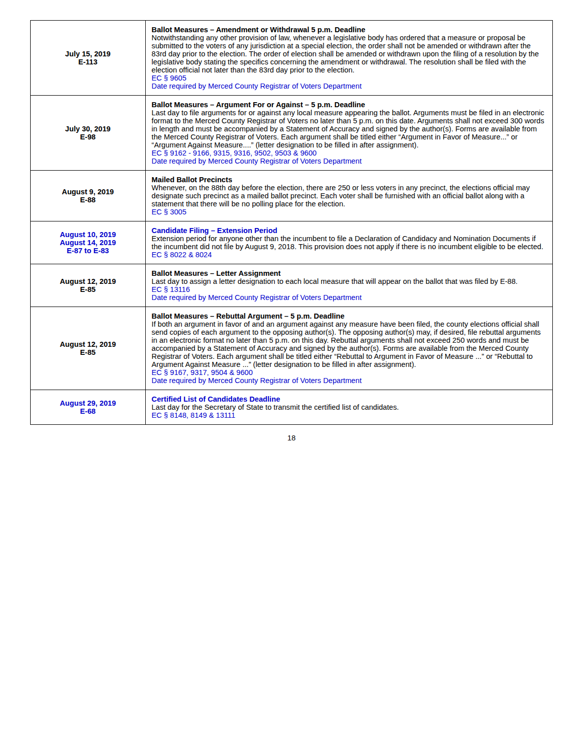| July 15, 2019 E-113 | Ballot Measures – Amendment or Withdrawal 5 p.m. Deadline Notwithstanding any other provision of law, whenever a legislative body has ordered that a measure or proposal be submitted to the voters of any jurisdiction at a special election, the order shall not be amended or withdrawn after the 83rd day prior to the election. The order of election shall be amended or withdrawn upon the filing of a resolution by the legislative body stating the specifics concerning the amendment or withdrawal. The resolution shall be filed with the election official not later than the 83rd day prior to the election. EC § 9605 Date required by Merced County Registrar of Voters Department |
| July 30, 2019 E-98 | Ballot Measures – Argument For or Against – 5 p.m. Deadline Last day to file arguments for or against any local measure appearing the ballot. Arguments must be filed in an electronic format to the Merced County Registrar of Voters no later than 5 p.m. on this date. Arguments shall not exceed 300 words in length and must be accompanied by a Statement of Accuracy and signed by the author(s). Forms are available from the Merced County Registrar of Voters. Each argument shall be titled either “Argument in Favor of Measure...” or “Argument Against Measure....” (letter designation to be filled in after assignment). EC § 9162 - 9166, 9315, 9316, 9502, 9503 & 9600 Date required by Merced County Registrar of Voters Department |
| August 9, 2019 E-88 | Mailed Ballot Precincts Whenever, on the 88th day before the election, there are 250 or less voters in any precinct, the elections official may designate such precinct as a mailed ballot precinct. Each voter shall be furnished with an official ballot along with a statement that there will be no polling place for the election. EC § 3005 |
| August 10, 2019 August 14, 2019 E-87 to E-83 | Candidate Filing – Extension Period Extension period for anyone other than the incumbent to file a Declaration of Candidacy and Nomination Documents if the incumbent did not file by August 9, 2018. This provision does not apply if there is no incumbent eligible to be elected. EC § 8022 & 8024 |
| August 12, 2019 E-85 | Ballot Measures – Letter Assignment Last day to assign a letter designation to each local measure that will appear on the ballot that was filed by E-88. EC § 13116 Date required by Merced County Registrar of Voters Department |
| August 12, 2019 E-85 | Ballot Measures – Rebuttal Argument – 5 p.m. Deadline If both an argument in favor of and an argument against any measure have been filed, the county elections official shall send copies of each argument to the opposing author(s). The opposing author(s) may, if desired, file rebuttal arguments in an electronic format no later than 5 p.m. on this day. Rebuttal arguments shall not exceed 250 words and must be accompanied by a Statement of Accuracy and signed by the author(s). Forms are available from the Merced County Registrar of Voters. Each argument shall be titled either “Rebuttal to Argument in Favor of Measure ...” or “Rebuttal to Argument Against Measure ...” (letter designation to be filled in after assignment). EC § 9167, 9317, 9504 & 9600 Date required by Merced County Registrar of Voters Department |
| August 29, 2019 E-68 | Certified List of Candidates Deadline Last day for the Secretary of State to transmit the certified list of candidates. EC § 8148, 8149 & 13111 |
18